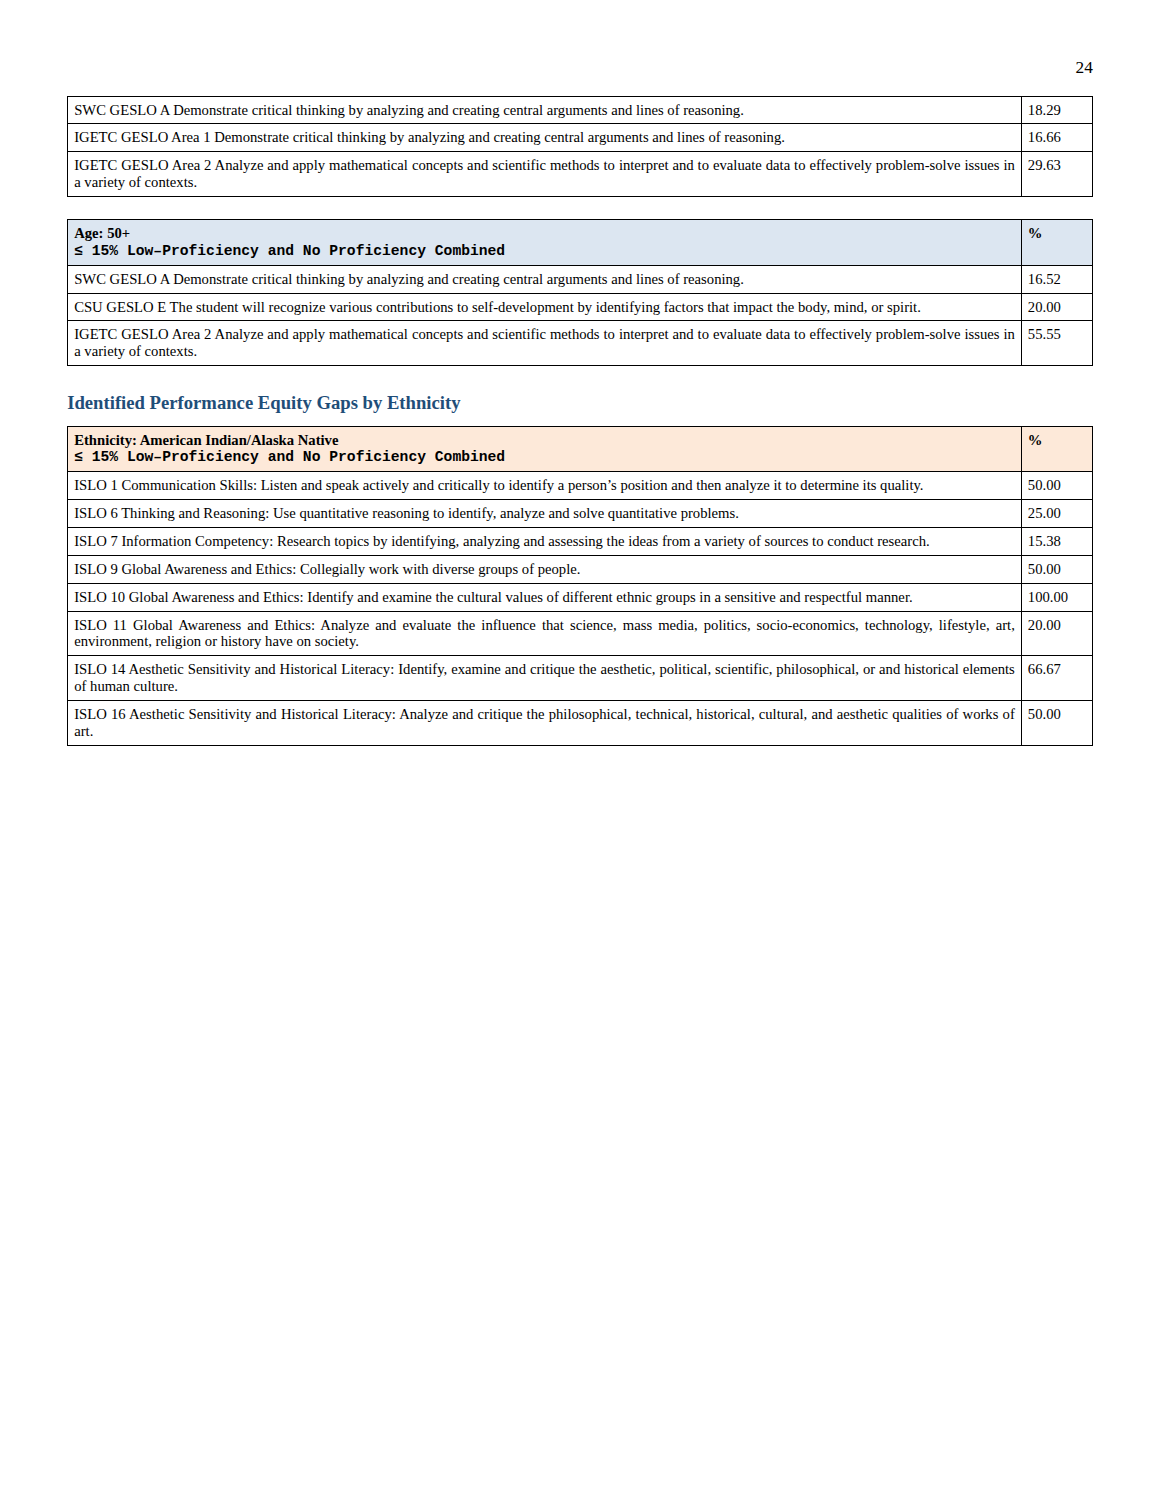24
| SWC GESLO A Demonstrate critical thinking by analyzing and creating central arguments and lines of reasoning. | 18.29 |
| IGETC GESLO Area 1 Demonstrate critical thinking by analyzing and creating central arguments and lines of reasoning. | 16.66 |
| IGETC GESLO Area 2 Analyze and apply mathematical concepts and scientific methods to interpret and to evaluate data to effectively problem-solve issues in a variety of contexts. | 29.63 |
| Age: 50+ ≤ 15% Low–Proficiency and No Proficiency Combined | % |
| SWC GESLO A Demonstrate critical thinking by analyzing and creating central arguments and lines of reasoning. | 16.52 |
| CSU GESLO E The student will recognize various contributions to self-development by identifying factors that impact the body, mind, or spirit. | 20.00 |
| IGETC GESLO Area 2 Analyze and apply mathematical concepts and scientific methods to interpret and to evaluate data to effectively problem-solve issues in a variety of contexts. | 55.55 |
Identified Performance Equity Gaps by Ethnicity
| Ethnicity: American Indian/Alaska Native ≤ 15% Low–Proficiency and No Proficiency Combined | % |
| ISLO 1 Communication Skills: Listen and speak actively and critically to identify a person’s position and then analyze it to determine its quality. | 50.00 |
| ISLO 6 Thinking and Reasoning: Use quantitative reasoning to identify, analyze and solve quantitative problems. | 25.00 |
| ISLO 7 Information Competency: Research topics by identifying, analyzing and assessing the ideas from a variety of sources to conduct research. | 15.38 |
| ISLO 9 Global Awareness and Ethics: Collegially work with diverse groups of people. | 50.00 |
| ISLO 10 Global Awareness and Ethics: Identify and examine the cultural values of different ethnic groups in a sensitive and respectful manner. | 100.00 |
| ISLO 11 Global Awareness and Ethics: Analyze and evaluate the influence that science, mass media, politics, socio-economics, technology, lifestyle, art, environment, religion or history have on society. | 20.00 |
| ISLO 14 Aesthetic Sensitivity and Historical Literacy: Identify, examine and critique the aesthetic, political, scientific, philosophical, or and historical elements of human culture. | 66.67 |
| ISLO 16 Aesthetic Sensitivity and Historical Literacy: Analyze and critique the philosophical, technical, historical, cultural, and aesthetic qualities of works of art. | 50.00 |